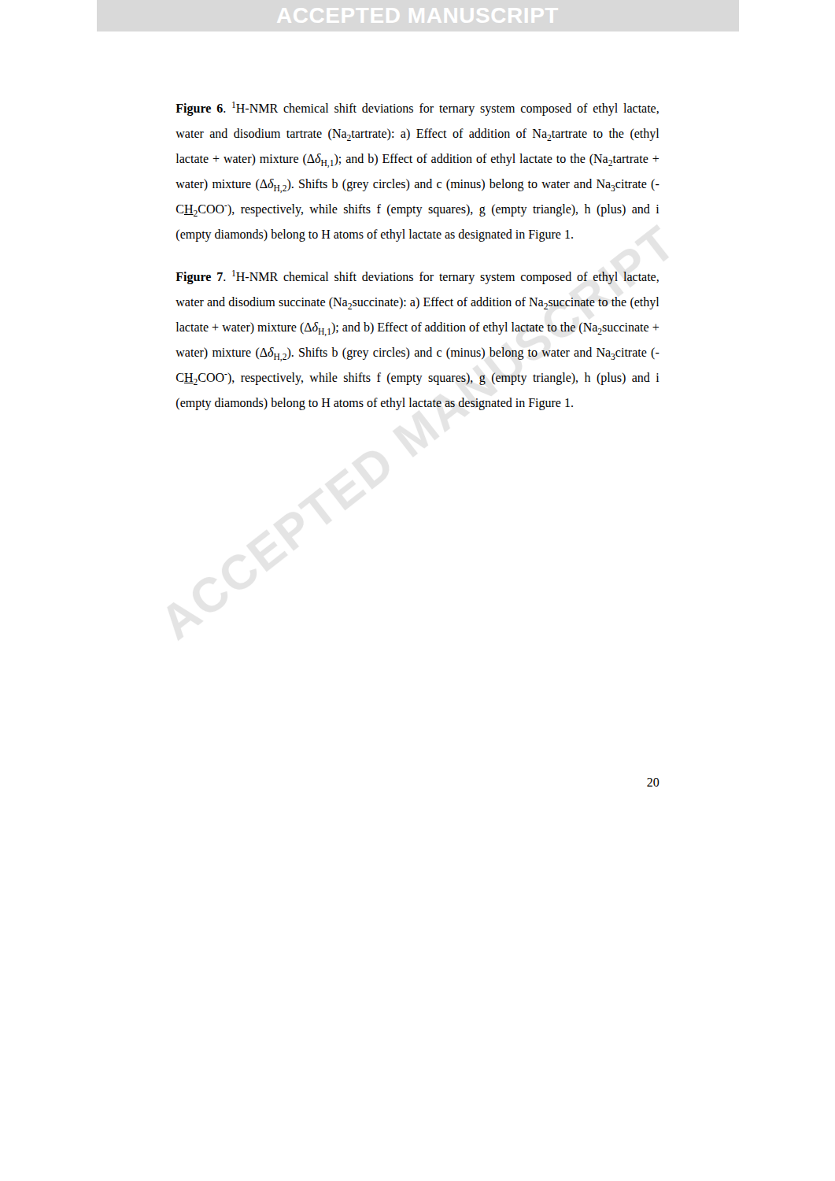ACCEPTED MANUSCRIPT
ACCEPTED MANUSCRIPT
Figure 6. 1H-NMR chemical shift deviations for ternary system composed of ethyl lactate, water and disodium tartrate (Na2tartrate): a) Effect of addition of Na2tartrate to the (ethyl lactate + water) mixture (ΔδH,1); and b) Effect of addition of ethyl lactate to the (Na2tartrate + water) mixture (ΔδH,2). Shifts b (grey circles) and c (minus) belong to water and Na3citrate (-CH2COO-), respectively, while shifts f (empty squares), g (empty triangle), h (plus) and i (empty diamonds) belong to H atoms of ethyl lactate as designated in Figure 1.
Figure 7. 1H-NMR chemical shift deviations for ternary system composed of ethyl lactate, water and disodium succinate (Na2succinate): a) Effect of addition of Na2succinate to the (ethyl lactate + water) mixture (ΔδH,1); and b) Effect of addition of ethyl lactate to the (Na2succinate + water) mixture (ΔδH,2). Shifts b (grey circles) and c (minus) belong to water and Na3citrate (- CH2COO-), respectively, while shifts f (empty squares), g (empty triangle), h (plus) and i (empty diamonds) belong to H atoms of ethyl lactate as designated in Figure 1.
20